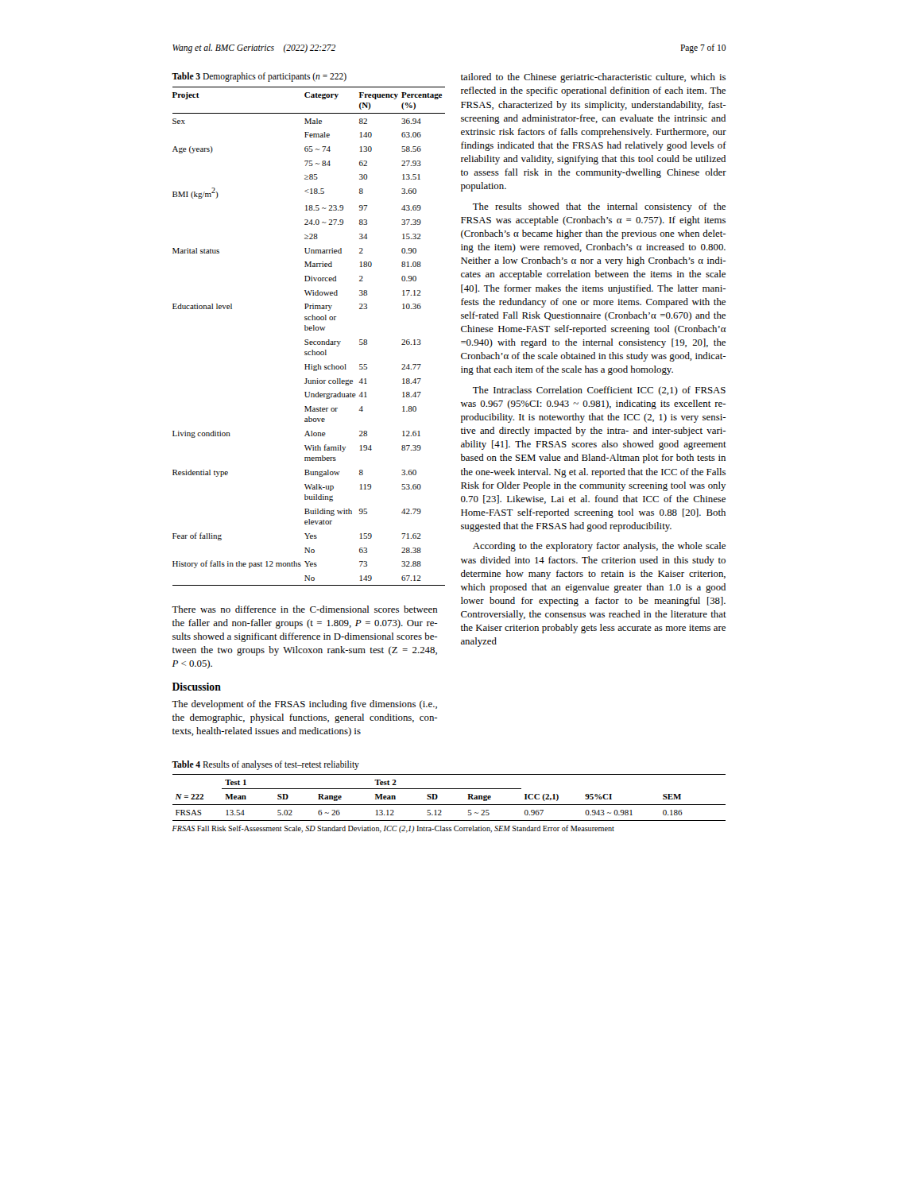Wang et al. BMC Geriatrics (2022) 22:272
Page 7 of 10
Table 3 Demographics of participants (n = 222)
| Project | Category | Frequency (N) | Percentage (%) |
| --- | --- | --- | --- |
| Sex | Male | 82 | 36.94 |
| | Female | 140 | 63.06 |
| Age (years) | 65 ~ 74 | 130 | 58.56 |
| | 75 ~ 84 | 62 | 27.93 |
| | ≥85 | 30 | 13.51 |
| BMI (kg/m 2 ) | <18.5 | 8 | 3.60 |
| | 18.5 ~ 23.9 | 97 | 43.69 |
| | 24.0 ~ 27.9 | 83 | 37.39 |
| | ≥28 | 34 | 15.32 |
| Marital status | Unmarried | 2 | 0.90 |
| | Married | 180 | 81.08 |
| | Divorced | 2 | 0.90 |
| | Widowed | 38 | 17.12 |
| Educational level | Primary school or below | 23 | 10.36 |
| | Secondary school | 58 | 26.13 |
| | High school | 55 | 24.77 |
| | Junior college | 41 | 18.47 |
| | Undergraduate | 41 | 18.47 |
| | Master or above | 4 | 1.80 |
| Living condition | Alone | 28 | 12.61 |
| | With family members | 194 | 87.39 |
| Residential type | Bungalow | 8 | 3.60 |
| | Walk-up building | 119 | 53.60 |
| | Building with elevator | 95 | 42.79 |
| Fear of falling | Yes | 159 | 71.62 |
| | No | 63 | 28.38 |
| History of falls in the past 12 months | Yes | 73 | 32.88 |
| | No | 149 | 67.12 |
There was no difference in the C-dimensional scores between the faller and non-faller groups (t = 1.809, P = 0.073). Our results showed a significant difference in D-dimensional scores between the two groups by Wilcoxon rank-sum test (Z = 2.248, P < 0.05).
Discussion
The development of the FRSAS including five dimensions (i.e., the demographic, physical functions, general conditions, contexts, health-related issues and medications) is
tailored to the Chinese geriatric-characteristic culture, which is reflected in the specific operational definition of each item. The FRSAS, characterized by its simplicity, understandability, fast-screening and administrator-free, can evaluate the intrinsic and extrinsic risk factors of falls comprehensively. Furthermore, our findings indicated that the FRSAS had relatively good levels of reliability and validity, signifying that this tool could be utilized to assess fall risk in the community-dwelling Chinese older population.
The results showed that the internal consistency of the FRSAS was acceptable (Cronbach’s α = 0.757). If eight items (Cronbach’s α became higher than the previous one when deleting the item) were removed, Cronbach’s α increased to 0.800. Neither a low Cronbach’s α nor a very high Cronbach’s α indicates an acceptable correlation between the items in the scale [40]. The former makes the items unjustified. The latter manifests the redundancy of one or more items. Compared with the self-rated Fall Risk Questionnaire (Cronbach’α =0.670) and the Chinese Home-FAST self-reported screening tool (Cronbach’α =0.940) with regard to the internal consistency [19, 20], the Cronbach’α of the scale obtained in this study was good, indicating that each item of the scale has a good homology.
The Intraclass Correlation Coefficient ICC (2,1) of FRSAS was 0.967 (95%CI: 0.943 ~ 0.981), indicating its excellent reproducibility. It is noteworthy that the ICC (2, 1) is very sensitive and directly impacted by the intra- and inter-subject variability [41]. The FRSAS scores also showed good agreement based on the SEM value and Bland-Altman plot for both tests in the one-week interval. Ng et al. reported that the ICC of the Falls Risk for Older People in the community screening tool was only 0.70 [23]. Likewise, Lai et al. found that ICC of the Chinese Home-FAST self-reported screening tool was 0.88 [20]. Both suggested that the FRSAS had good reproducibility.
According to the exploratory factor analysis, the whole scale was divided into 14 factors. The criterion used in this study to determine how many factors to retain is the Kaiser criterion, which proposed that an eigenvalue greater than 1.0 is a good lower bound for expecting a factor to be meaningful [38]. Controversially, the consensus was reached in the literature that the Kaiser criterion probably gets less accurate as more items are analyzed
Table 4 Results of analyses of test–retest reliability
| | Test 1 | Test 2 | | | |
| --- | --- | --- | --- | --- | --- |
| N = 222 | Mean | SD | Range | Mean | SD | Range | ICC (2,1) | 95%CI | SEM |
| FRSAS | 13.54 | 5.02 | 6 ~ 26 | 13.12 | 5.12 | 5 ~ 25 | 0.967 | 0.943 ~ 0.981 | 0.186 |
FRSAS Fall Risk Self-Assessment Scale, SD Standard Deviation, ICC (2,1) Intra-Class Correlation, SEM Standard Error of Measurement